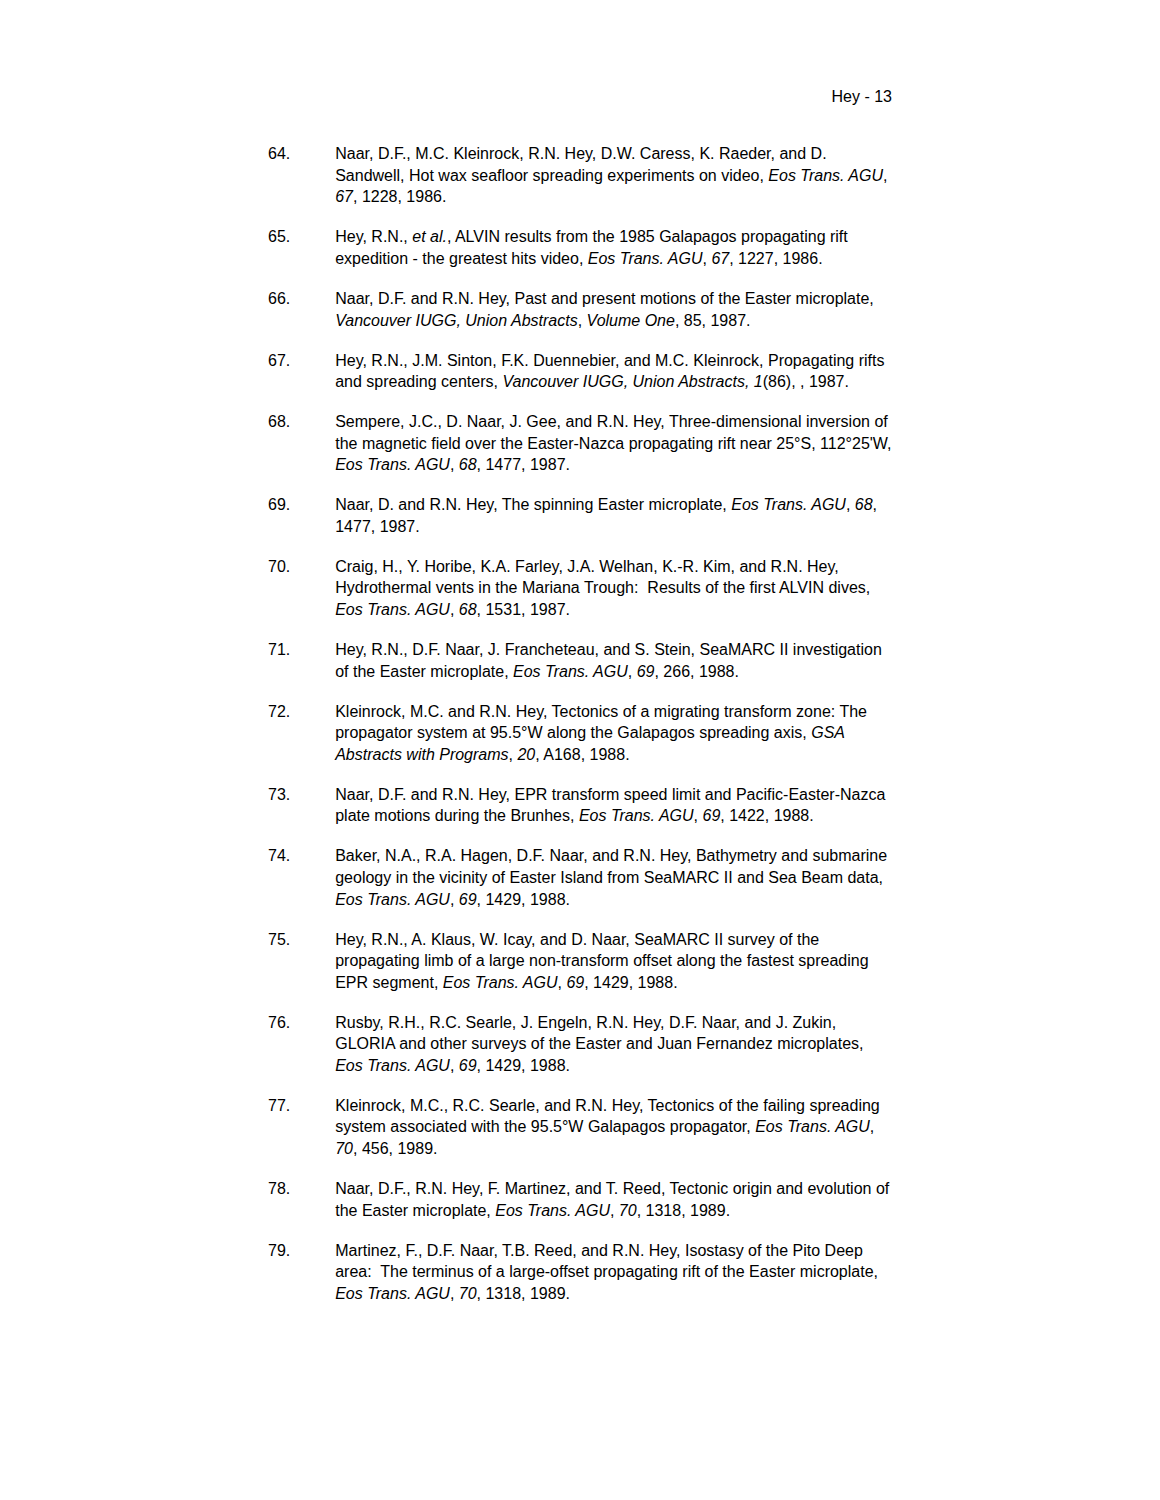Hey - 13
64. Naar, D.F., M.C. Kleinrock, R.N. Hey, D.W. Caress, K. Raeder, and D. Sandwell, Hot wax seafloor spreading experiments on video, Eos Trans. AGU, 67, 1228, 1986.
65. Hey, R.N., et al., ALVIN results from the 1985 Galapagos propagating rift expedition - the greatest hits video, Eos Trans. AGU, 67, 1227, 1986.
66. Naar, D.F. and R.N. Hey, Past and present motions of the Easter microplate, Vancouver IUGG, Union Abstracts, Volume One, 85, 1987.
67. Hey, R.N., J.M. Sinton, F.K. Duennebier, and M.C. Kleinrock, Propagating rifts and spreading centers, Vancouver IUGG, Union Abstracts, 1(86), , 1987.
68. Sempere, J.C., D. Naar, J. Gee, and R.N. Hey, Three-dimensional inversion of the magnetic field over the Easter-Nazca propagating rift near 25°S, 112°25'W, Eos Trans. AGU, 68, 1477, 1987.
69. Naar, D. and R.N. Hey, The spinning Easter microplate, Eos Trans. AGU, 68, 1477, 1987.
70. Craig, H., Y. Horibe, K.A. Farley, J.A. Welhan, K.-R. Kim, and R.N. Hey, Hydrothermal vents in the Mariana Trough: Results of the first ALVIN dives, Eos Trans. AGU, 68, 1531, 1987.
71. Hey, R.N., D.F. Naar, J. Francheteau, and S. Stein, SeaMARC II investigation of the Easter microplate, Eos Trans. AGU, 69, 266, 1988.
72. Kleinrock, M.C. and R.N. Hey, Tectonics of a migrating transform zone: The propagator system at 95.5°W along the Galapagos spreading axis, GSA Abstracts with Programs, 20, A168, 1988.
73. Naar, D.F. and R.N. Hey, EPR transform speed limit and Pacific-Easter-Nazca plate motions during the Brunhes, Eos Trans. AGU, 69, 1422, 1988.
74. Baker, N.A., R.A. Hagen, D.F. Naar, and R.N. Hey, Bathymetry and submarine geology in the vicinity of Easter Island from SeaMARC II and Sea Beam data, Eos Trans. AGU, 69, 1429, 1988.
75. Hey, R.N., A. Klaus, W. Icay, and D. Naar, SeaMARC II survey of the propagating limb of a large non-transform offset along the fastest spreading EPR segment, Eos Trans. AGU, 69, 1429, 1988.
76. Rusby, R.H., R.C. Searle, J. Engeln, R.N. Hey, D.F. Naar, and J. Zukin, GLORIA and other surveys of the Easter and Juan Fernandez microplates, Eos Trans. AGU, 69, 1429, 1988.
77. Kleinrock, M.C., R.C. Searle, and R.N. Hey, Tectonics of the failing spreading system associated with the 95.5°W Galapagos propagator, Eos Trans. AGU, 70, 456, 1989.
78. Naar, D.F., R.N. Hey, F. Martinez, and T. Reed, Tectonic origin and evolution of the Easter microplate, Eos Trans. AGU, 70, 1318, 1989.
79. Martinez, F., D.F. Naar, T.B. Reed, and R.N. Hey, Isostasy of the Pito Deep area: The terminus of a large-offset propagating rift of the Easter microplate, Eos Trans. AGU, 70, 1318, 1989.